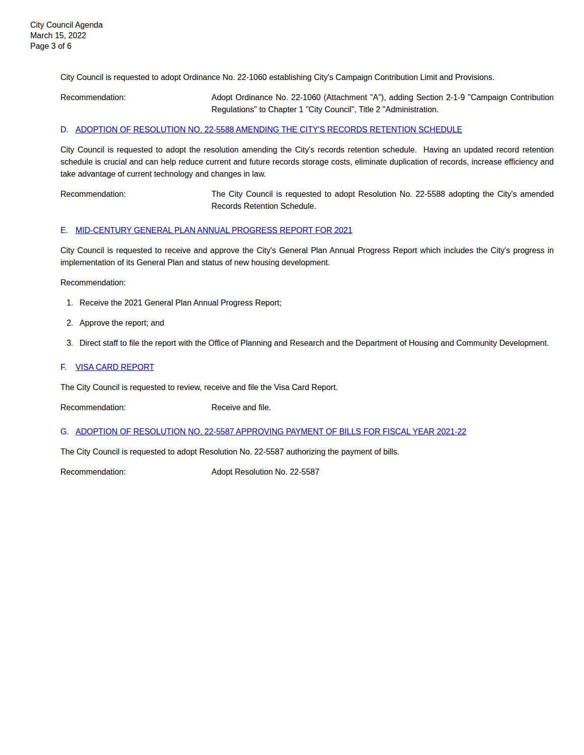City Council Agenda
March 15, 2022
Page 3 of 6
City Council is requested to adopt Ordinance No. 22-1060 establishing City's Campaign Contribution Limit and Provisions.
Recommendation:
Adopt Ordinance No. 22-1060 (Attachment "A"), adding Section 2-1-9 "Campaign Contribution Regulations" to Chapter 1 "City Council", Title 2 "Administration.
D. ADOPTION OF RESOLUTION NO. 22-5588 AMENDING THE CITY'S RECORDS RETENTION SCHEDULE
City Council is requested to adopt the resolution amending the City's records retention schedule. Having an updated record retention schedule is crucial and can help reduce current and future records storage costs, eliminate duplication of records, increase efficiency and take advantage of current technology and changes in law.
Recommendation:
The City Council is requested to adopt Resolution No. 22-5588 adopting the City's amended Records Retention Schedule.
E. MID-CENTURY GENERAL PLAN ANNUAL PROGRESS REPORT FOR 2021
City Council is requested to receive and approve the City's General Plan Annual Progress Report which includes the City's progress in implementation of its General Plan and status of new housing development.
Recommendation:
Receive the 2021 General Plan Annual Progress Report;
Approve the report; and
Direct staff to file the report with the Office of Planning and Research and the Department of Housing and Community Development.
F. VISA CARD REPORT
The City Council is requested to review, receive and file the Visa Card Report.
Recommendation:
Receive and file.
G. ADOPTION OF RESOLUTION NO. 22-5587 APPROVING PAYMENT OF BILLS FOR FISCAL YEAR 2021-22
The City Council is requested to adopt Resolution No. 22-5587 authorizing the payment of bills.
Recommendation:
Adopt Resolution No. 22-5587